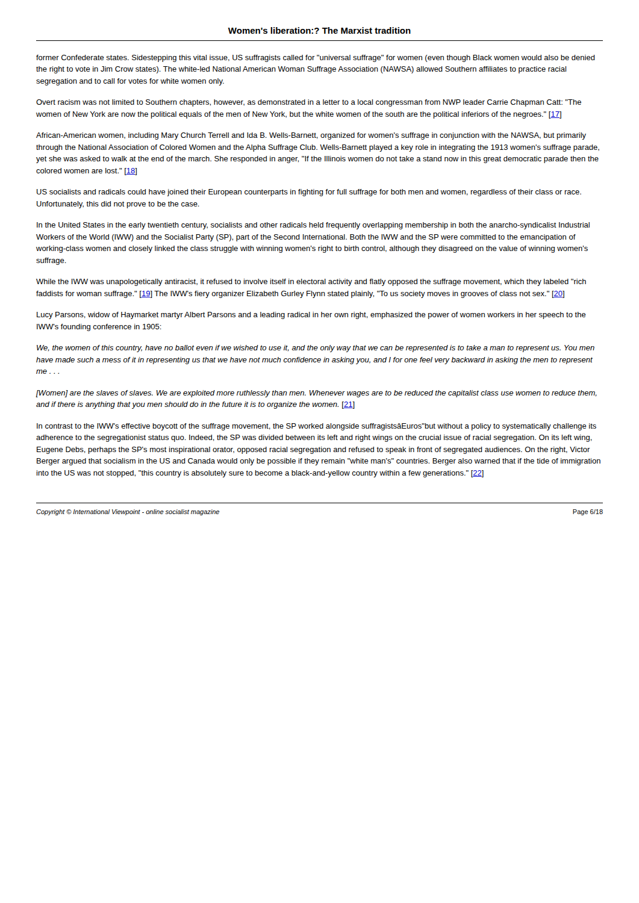Women's liberation:? The Marxist tradition
former Confederate states. Sidestepping this vital issue, US suffragists called for "universal suffrage" for women (even though Black women would also be denied the right to vote in Jim Crow states). The white-led National American Woman Suffrage Association (NAWSA) allowed Southern affiliates to practice racial segregation and to call for votes for white women only.
Overt racism was not limited to Southern chapters, however, as demonstrated in a letter to a local congressman from NWP leader Carrie Chapman Catt: "The women of New York are now the political equals of the men of New York, but the white women of the south are the political inferiors of the negroes." [17]
African-American women, including Mary Church Terrell and Ida B. Wells-Barnett, organized for women's suffrage in conjunction with the NAWSA, but primarily through the National Association of Colored Women and the Alpha Suffrage Club. Wells-Barnett played a key role in integrating the 1913 women's suffrage parade, yet she was asked to walk at the end of the march. She responded in anger, "If the Illinois women do not take a stand now in this great democratic parade then the colored women are lost." [18]
US socialists and radicals could have joined their European counterparts in fighting for full suffrage for both men and women, regardless of their class or race. Unfortunately, this did not prove to be the case.
In the United States in the early twentieth century, socialists and other radicals held frequently overlapping membership in both the anarcho-syndicalist Industrial Workers of the World (IWW) and the Socialist Party (SP), part of the Second International. Both the IWW and the SP were committed to the emancipation of working-class women and closely linked the class struggle with winning women's right to birth control, although they disagreed on the value of winning women's suffrage.
While the IWW was unapologetically antiracist, it refused to involve itself in electoral activity and flatly opposed the suffrage movement, which they labeled "rich faddists for woman suffrage." [19] The IWW's fiery organizer Elizabeth Gurley Flynn stated plainly, "To us society moves in grooves of class not sex." [20]
Lucy Parsons, widow of Haymarket martyr Albert Parsons and a leading radical in her own right, emphasized the power of women workers in her speech to the IWW's founding conference in 1905:
We, the women of this country, have no ballot even if we wished to use it, and the only way that we can be represented is to take a man to represent us. You men have made such a mess of it in representing us that we have not much confidence in asking you, and I for one feel very backward in asking the men to represent me . . .
[Women] are the slaves of slaves. We are exploited more ruthlessly than men. Whenever wages are to be reduced the capitalist class use women to reduce them, and if there is anything that you men should do in the future it is to organize the women. [21]
In contrast to the IWW's effective boycott of the suffrage movement, the SP worked alongside suffragistsâEuros"but without a policy to systematically challenge its adherence to the segregationist status quo. Indeed, the SP was divided between its left and right wings on the crucial issue of racial segregation. On its left wing, Eugene Debs, perhaps the SP's most inspirational orator, opposed racial segregation and refused to speak in front of segregated audiences. On the right, Victor Berger argued that socialism in the US and Canada would only be possible if they remain "white man's" countries. Berger also warned that if the tide of immigration into the US was not stopped, "this country is absolutely sure to become a black-and-yellow country within a few generations." [22]
Copyright © International Viewpoint - online socialist magazine Page 6/18